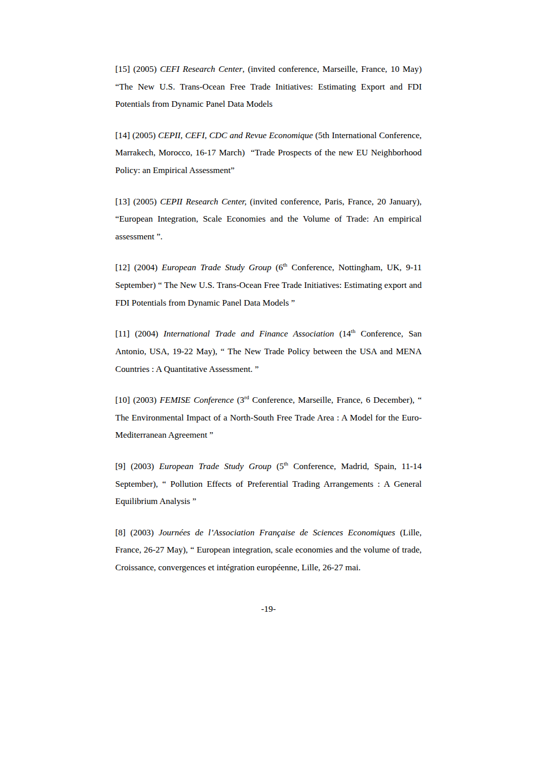[15] (2005) CEFI Research Center, (invited conference, Marseille, France, 10 May) “The New U.S. Trans-Ocean Free Trade Initiatives: Estimating Export and FDI Potentials from Dynamic Panel Data Models
[14] (2005) CEPII, CEFI, CDC and Revue Economique (5th International Conference, Marrakech, Morocco, 16-17 March) “Trade Prospects of the new EU Neighborhood Policy: an Empirical Assessment”
[13] (2005) CEPII Research Center, (invited conference, Paris, France, 20 January), “European Integration, Scale Economies and the Volume of Trade: An empirical assessment ”.
[12] (2004) European Trade Study Group (6th Conference, Nottingham, UK, 9-11 September) “ The New U.S. Trans-Ocean Free Trade Initiatives: Estimating export and FDI Potentials from Dynamic Panel Data Models ”
[11] (2004) International Trade and Finance Association (14th Conference, San Antonio, USA, 19-22 May), “ The New Trade Policy between the USA and MENA Countries : A Quantitative Assessment. ”
[10] (2003) FEMISE Conference (3rd Conference, Marseille, France, 6 December), “ The Environmental Impact of a North-South Free Trade Area : A Model for the Euro-Mediterranean Agreement ”
[9] (2003) European Trade Study Group (5th Conference, Madrid, Spain, 11-14 September), “ Pollution Effects of Preferential Trading Arrangements : A General Equilibrium Analysis ”
[8] (2003) Journées de l’Association Française de Sciences Economiques (Lille, France, 26-27 May), “ European integration, scale economies and the volume of trade, Croissance, convergences et intégration européenne, Lille, 26-27 mai.
-19-